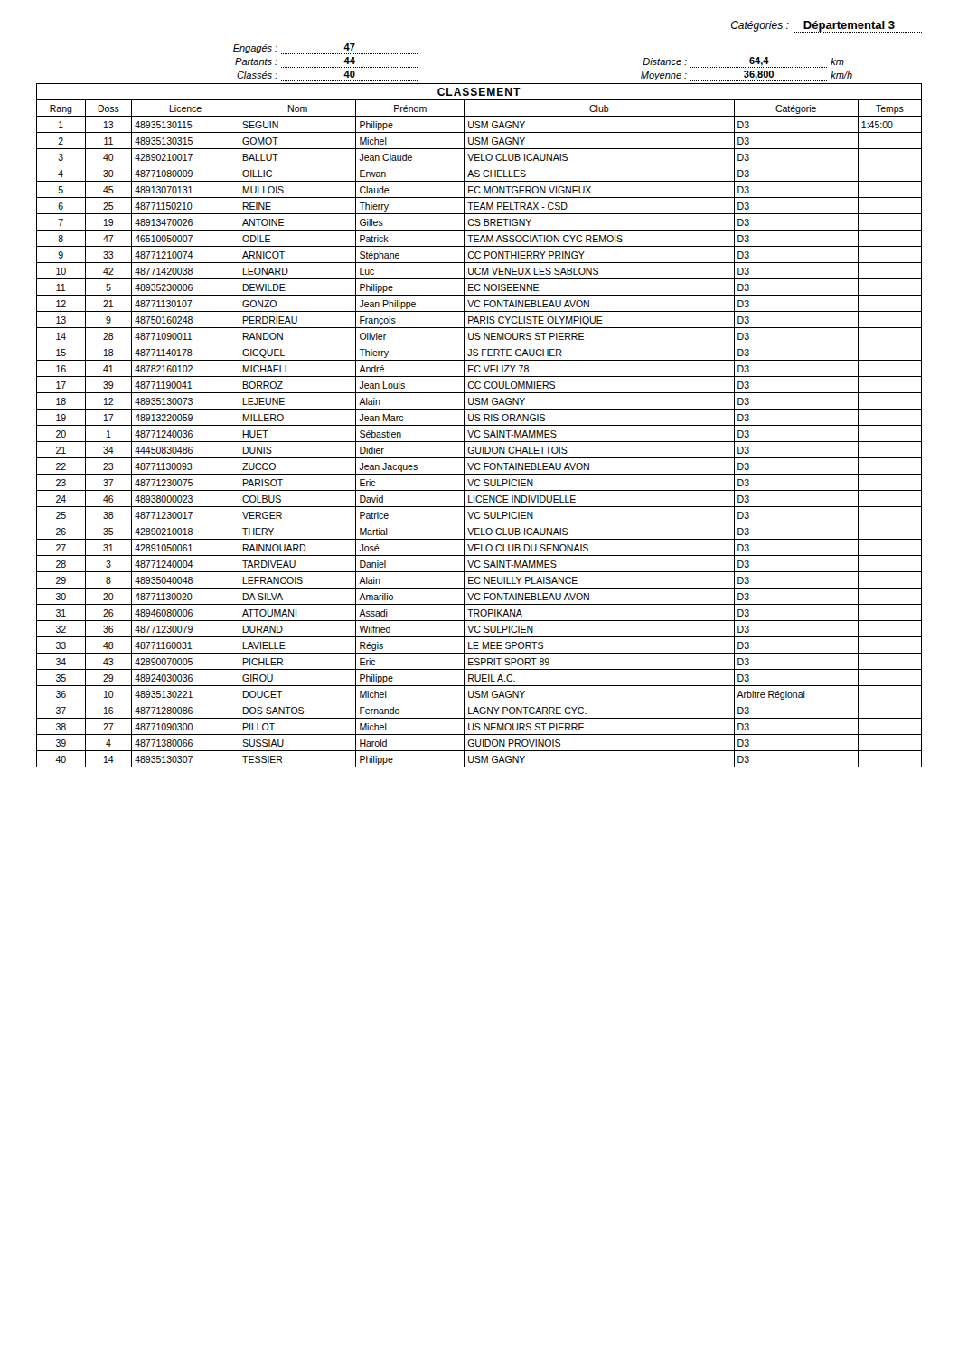Catégories : Départemental 3
| | Engagés : | 47 | | | | |
| | Partants : | 44 | | Distance : | 64,4 | km |
| | Classés : | 40 | | Moyenne : | 36,800 | km/h |
| CLASSEMENT |
| --- |
| Rang | Doss | Licence | Nom | Prénom | Club | Catégorie | Temps |
| 1 | 13 | 48935130115 | SEGUIN | Philippe | USM GAGNY | D3 | 1:45:00 |
| 2 | 11 | 48935130315 | GOMOT | Michel | USM GAGNY | D3 | |
| 3 | 40 | 42890210017 | BALLUT | Jean Claude | VELO CLUB ICAUNAIS | D3 | |
| 4 | 30 | 48771080009 | OILLIC | Erwan | AS CHELLES | D3 | |
| 5 | 45 | 48913070131 | MULLOIS | Claude | EC MONTGERON VIGNEUX | D3 | |
| 6 | 25 | 48771150210 | REINE | Thierry | TEAM PELTRAX - CSD | D3 | |
| 7 | 19 | 48913470026 | ANTOINE | Gilles | CS BRETIGNY | D3 | |
| 8 | 47 | 46510050007 | ODILE | Patrick | TEAM ASSOCIATION CYC REMOIS | D3 | |
| 9 | 33 | 48771210074 | ARNICOT | Stéphane | CC PONTHIERRY PRINGY | D3 | |
| 10 | 42 | 48771420038 | LEONARD | Luc | UCM VENEUX LES SABLONS | D3 | |
| 11 | 5 | 48935230006 | DEWILDE | Philippe | EC NOISEENNE | D3 | |
| 12 | 21 | 48771130107 | GONZO | Jean Philippe | VC FONTAINEBLEAU AVON | D3 | |
| 13 | 9 | 48750160248 | PERDRIEAU | François | PARIS CYCLISTE OLYMPIQUE | D3 | |
| 14 | 28 | 48771090011 | RANDON | Olivier | US NEMOURS ST PIERRE | D3 | |
| 15 | 18 | 48771140178 | GICQUEL | Thierry | JS FERTE GAUCHER | D3 | |
| 16 | 41 | 48782160102 | MICHAELI | André | EC VELIZY 78 | D3 | |
| 17 | 39 | 48771190041 | BORROZ | Jean Louis | CC COULOMMIERS | D3 | |
| 18 | 12 | 48935130073 | LEJEUNE | Alain | USM GAGNY | D3 | |
| 19 | 17 | 48913220059 | MILLERO | Jean Marc | US RIS ORANGIS | D3 | |
| 20 | 1 | 48771240036 | HUET | Sébastien | VC SAINT-MAMMES | D3 | |
| 21 | 34 | 44450830486 | DUNIS | Didier | GUIDON CHALETTOIS | D3 | |
| 22 | 23 | 48771130093 | ZUCCO | Jean Jacques | VC FONTAINEBLEAU AVON | D3 | |
| 23 | 37 | 48771230075 | PARISOT | Eric | VC SULPICIEN | D3 | |
| 24 | 46 | 48938000023 | COLBUS | David | LICENCE INDIVIDUELLE | D3 | |
| 25 | 38 | 48771230017 | VERGER | Patrice | VC SULPICIEN | D3 | |
| 26 | 35 | 42890210018 | THERY | Martial | VELO CLUB ICAUNAIS | D3 | |
| 27 | 31 | 42891050061 | RAINNOUARD | José | VELO CLUB DU SENONAIS | D3 | |
| 28 | 3 | 48771240004 | TARDIVEAU | Daniel | VC SAINT-MAMMES | D3 | |
| 29 | 8 | 48935040048 | LEFRANCOIS | Alain | EC NEUILLY PLAISANCE | D3 | |
| 30 | 20 | 48771130020 | DA SILVA | Amarilio | VC FONTAINEBLEAU AVON | D3 | |
| 31 | 26 | 48946080006 | ATTOUMANI | Assadi | TROPIKANA | D3 | |
| 32 | 36 | 48771230079 | DURAND | Wilfried | VC SULPICIEN | D3 | |
| 33 | 48 | 48771160031 | LAVIELLE | Régis | LE MEE SPORTS | D3 | |
| 34 | 43 | 42890070005 | PICHLER | Eric | ESPRIT SPORT 89 | D3 | |
| 35 | 29 | 48924030036 | GIROU | Philippe | RUEIL A.C. | D3 | |
| 36 | 10 | 48935130221 | DOUCET | Michel | USM GAGNY | Arbitre Régional | |
| 37 | 16 | 48771280086 | DOS SANTOS | Fernando | LAGNY PONTCARRE CYC. | D3 | |
| 38 | 27 | 48771090300 | PILLOT | Michel | US NEMOURS ST PIERRE | D3 | |
| 39 | 4 | 48771380066 | SUSSIAU | Harold | GUIDON PROVINOIS | D3 | |
| 40 | 14 | 48935130307 | TESSIER | Philippe | USM GAGNY | D3 | |